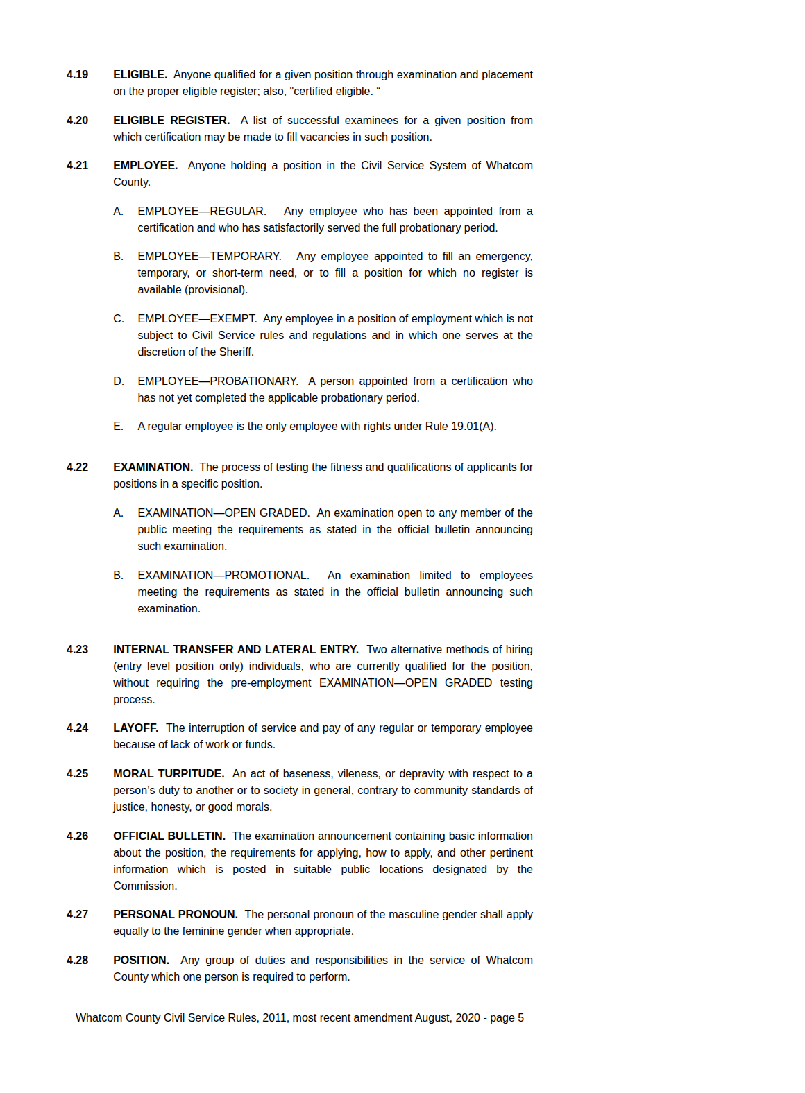4.19
ELIGIBLE. Anyone qualified for a given position through examination and placement on the proper eligible register; also, "certified eligible. “
4.20
ELIGIBLE REGISTER. A list of successful examinees for a given position from which certification may be made to fill vacancies in such position.
4.21
EMPLOYEE. Anyone holding a position in the Civil Service System of Whatcom County.
A.
EMPLOYEE—REGULAR. Any employee who has been appointed from a certification and who has satisfactorily served the full probationary period.
B.
EMPLOYEE—TEMPORARY. Any employee appointed to fill an emergency, temporary, or short-term need, or to fill a position for which no register is available (provisional).
C.
EMPLOYEE—EXEMPT. Any employee in a position of employment which is not subject to Civil Service rules and regulations and in which one serves at the discretion of the Sheriff.
D.
EMPLOYEE—PROBATIONARY. A person appointed from a certification who has not yet completed the applicable probationary period.
E.
A regular employee is the only employee with rights under Rule 19.01(A).
4.22
EXAMINATION. The process of testing the fitness and qualifications of applicants for positions in a specific position.
A.
EXAMINATION—OPEN GRADED. An examination open to any member of the public meeting the requirements as stated in the official bulletin announcing such examination.
B.
EXAMINATION—PROMOTIONAL. An examination limited to employees meeting the requirements as stated in the official bulletin announcing such examination.
4.23
INTERNAL TRANSFER AND LATERAL ENTRY. Two alternative methods of hiring (entry level position only) individuals, who are currently qualified for the position, without requiring the pre-employment EXAMlNATION—OPEN GRADED testing process.
4.24
LAYOFF. The interruption of service and pay of any regular or temporary employee because of lack of work or funds.
4.25
MORAL TURPITUDE. An act of baseness, vileness, or depravity with respect to a person’s duty to another or to society in general, contrary to community standards of justice, honesty, or good morals.
4.26
OFFICIAL BULLETIN. The examination announcement containing basic information about the position, the requirements for applying, how to apply, and other pertinent information which is posted in suitable public locations designated by the Commission.
4.27
PERSONAL PRONOUN. The personal pronoun of the masculine gender shall apply equally to the feminine gender when appropriate.
4.28
POSITION. Any group of duties and responsibilities in the service of Whatcom County which one person is required to perform.
Whatcom County Civil Service Rules, 2011, most recent amendment August, 2020 - page 5